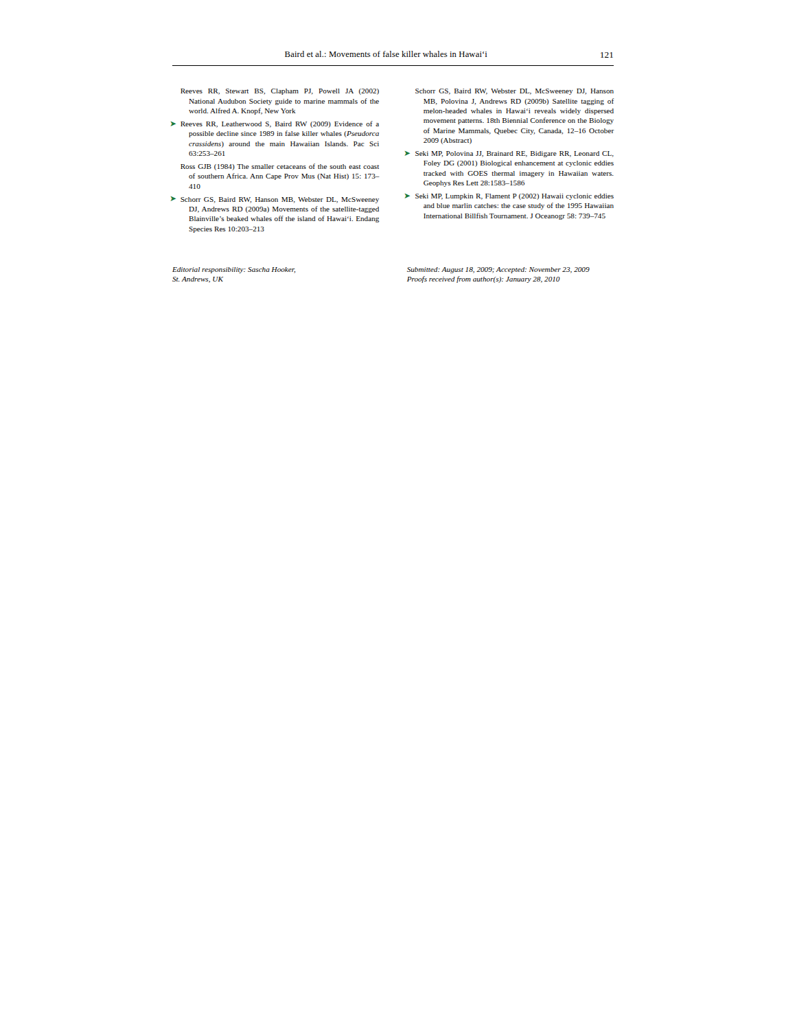Baird et al.: Movements of false killer whales in Hawai‘i 121
Reeves RR, Stewart BS, Clapham PJ, Powell JA (2002) National Audubon Society guide to marine mammals of the world. Alfred A. Knopf, New York
➤
Reeves RR, Leatherwood S, Baird RW (2009) Evidence of a possible decline since 1989 in false killer whales (Pseudorca crassidens) around the main Hawaiian Islands. Pac Sci 63:253–261
Ross GJB (1984) The smaller cetaceans of the south east coast of southern Africa. Ann Cape Prov Mus (Nat Hist) 15: 173–410
➤
Schorr GS, Baird RW, Hanson MB, Webster DL, McSweeney DJ, Andrews RD (2009a) Movements of the satellite-tagged Blainville’s beaked whales off the island of Hawai‘i. Endang Species Res 10:203–213
Schorr GS, Baird RW, Webster DL, McSweeney DJ, Hanson MB, Polovina J, Andrews RD (2009b) Satellite tagging of melon-headed whales in Hawai‘i reveals widely dispersed movement patterns. 18th Biennial Conference on the Biology of Marine Mammals, Quebec City, Canada, 12–16 October 2009 (Abstract)
➤
Seki MP, Polovina JJ, Brainard RE, Bidigare RR, Leonard CL, Foley DG (2001) Biological enhancement at cyclonic eddies tracked with GOES thermal imagery in Hawaiian waters. Geophys Res Lett 28:1583–1586
➤
Seki MP, Lumpkin R, Flament P (2002) Hawaii cyclonic eddies and blue marlin catches: the case study of the 1995 Hawaiian International Billfish Tournament. J Oceanogr 58: 739–745
Editorial responsibility: Sascha Hooker,
St. Andrews, UK
Submitted: August 18, 2009; Accepted: November 23, 2009
Proofs received from author(s): January 28, 2010